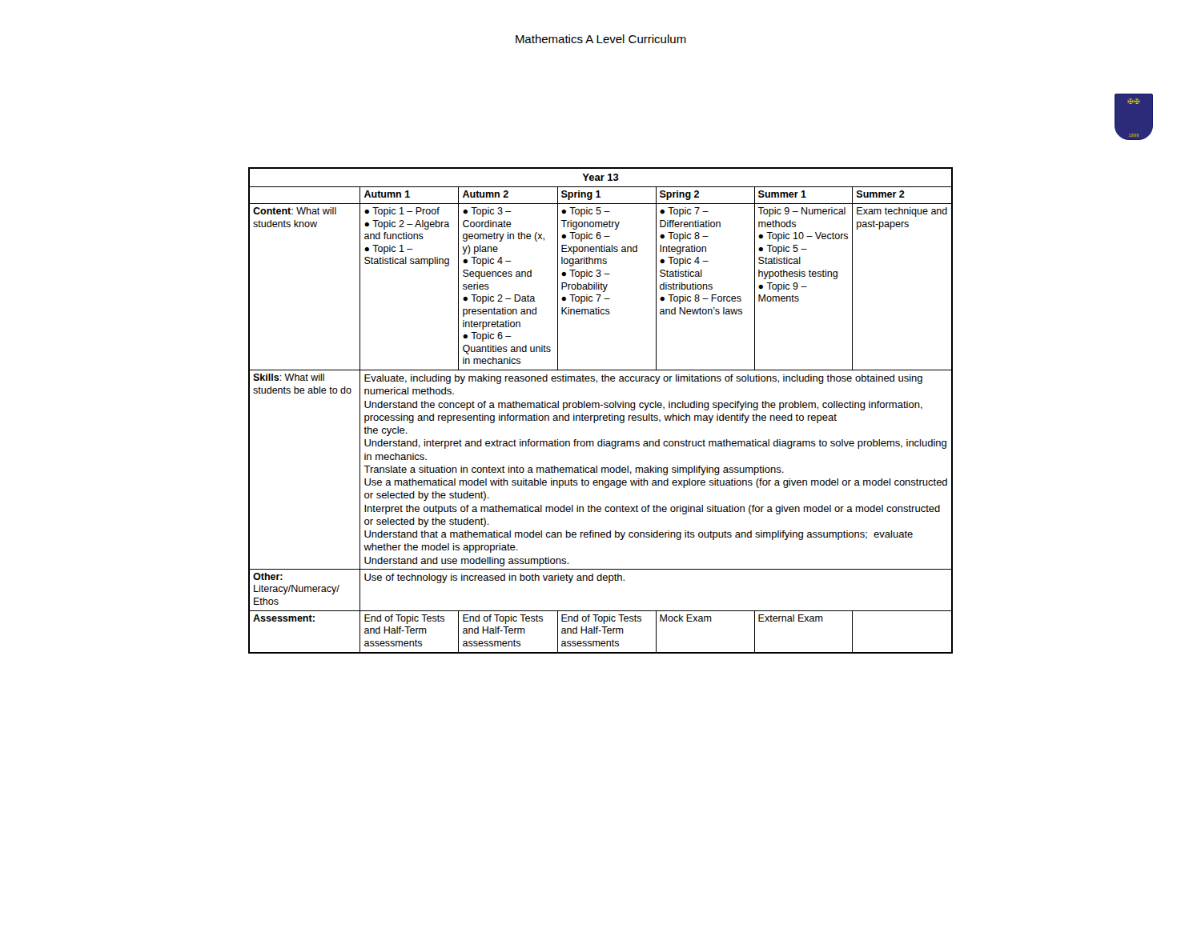Mathematics A Level Curriculum
| Year 13 |
| --- |
| | Autumn 1 | Autumn 2 | Spring 1 | Spring 2 | Summer 1 | Summer 2 |
| Content : What will students know | ● Topic 1 – Proof ● Topic 2 – Algebra and functions ● Topic 1 – Statistical sampling | ● Topic 3 – Coordinate geometry in the (x, y) plane ● Topic 4 – Sequences and series ● Topic 2 – Data presentation and interpretation ● Topic 6 – Quantities and units in mechanics | ● Topic 5 – Trigonometry ● Topic 6 – Exponentials and logarithms ● Topic 3 – Probability ● Topic 7 – Kinematics | ● Topic 7 – Differentiation ● Topic 8 – Integration ● Topic 4 – Statistical distributions ● Topic 8 – Forces and Newton’s laws | Topic 9 – Numerical methods ● Topic 10 – Vectors ● Topic 5 – Statistical hypothesis testing ● Topic 9 – Moments | Exam technique and past-papers |
| Skills : What will students be able to do | Evaluate, including by making reasoned estimates, the accuracy or limitations of solutions, including those obtained using numerical methods. Understand the concept of a mathematical problem-solving cycle, including specifying the problem, collecting information, processing and representing information and interpreting results, which may identify the need to repeat the cycle. Understand, interpret and extract information from diagrams and construct mathematical diagrams to solve problems, including in mechanics. Translate a situation in context into a mathematical model, making simplifying assumptions. Use a mathematical model with suitable inputs to engage with and explore situations (for a given model or a model constructed or selected by the student). Interpret the outputs of a mathematical model in the context of the original situation (for a given model or a model constructed or selected by the student). Understand that a mathematical model can be refined by considering its outputs and simplifying assumptions; evaluate whether the model is appropriate. Understand and use modelling assumptions. |
| Other: Literacy/Numeracy/ Ethos | Use of technology is increased in both variety and depth. |
| Assessment: | End of Topic Tests and Half-Term assessments | End of Topic Tests and Half-Term assessments | End of Topic Tests and Half-Term assessments | Mock Exam | External Exam | |